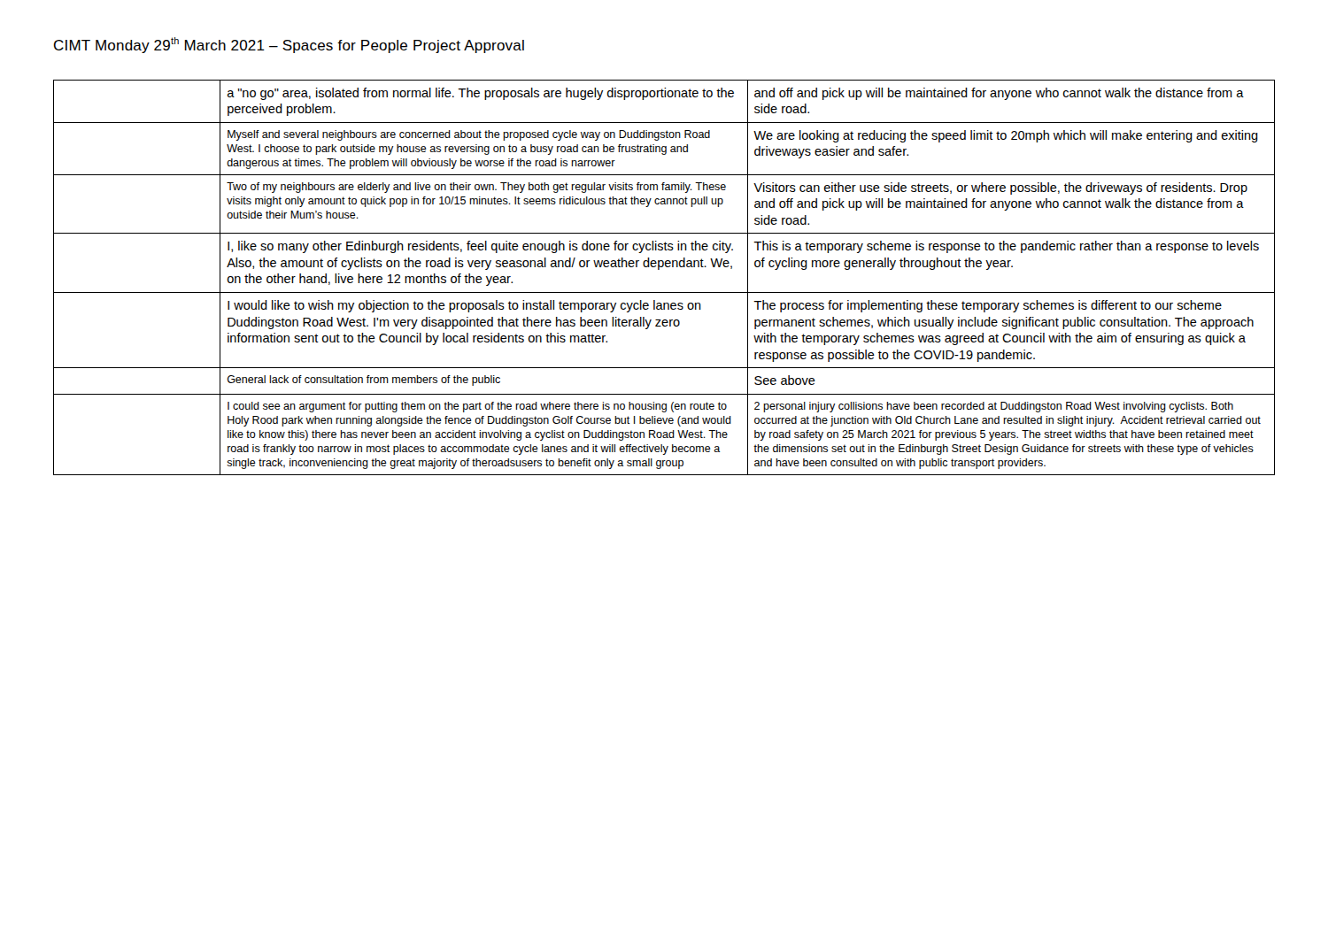CIMT Monday 29th March 2021 – Spaces for People Project Approval
| | a "no go" area, isolated from normal life. The proposals are hugely disproportionate to the perceived problem. | and off and pick up will be maintained for anyone who cannot walk the distance from a side road. |
| | Myself and several neighbours are concerned about the proposed cycle way on Duddingston Road West. I choose to park outside my house as reversing on to a busy road can be frustrating and dangerous at times. The problem will obviously be worse if the road is narrower | We are looking at reducing the speed limit to 20mph which will make entering and exiting driveways easier and safer. |
| | Two of my neighbours are elderly and live on their own. They both get regular visits from family. These visits might only amount to quick pop in for 10/15 minutes. It seems ridiculous that they cannot pull up outside their Mum’s house. | Visitors can either use side streets, or where possible, the driveways of residents. Drop and off and pick up will be maintained for anyone who cannot walk the distance from a side road. |
| | I, like so many other Edinburgh residents, feel quite enough is done for cyclists in the city. Also, the amount of cyclists on the road is very seasonal and/ or weather dependant. We, on the other hand, live here 12 months of the year. | This is a temporary scheme is response to the pandemic rather than a response to levels of cycling more generally throughout the year. |
| | I would like to wish my objection to the proposals to install temporary cycle lanes on Duddingston Road West. I'm very disappointed that there has been literally zero information sent out to the Council by local residents on this matter. | The process for implementing these temporary schemes is different to our scheme permanent schemes, which usually include significant public consultation. The approach with the temporary schemes was agreed at Council with the aim of ensuring as quick a response as possible to the COVID-19 pandemic. |
| | General lack of consultation from members of the public | See above |
| | I could see an argument for putting them on the part of the road where there is no housing (en route to Holy Rood park when running alongside the fence of Duddingston Golf Course but I believe (and would like to know this) there has never been an accident involving a cyclist on Duddingston Road West. The road is frankly too narrow in most places to accommodate cycle lanes and it will effectively become a single track, inconveniencing the great majority of theroadsusers to benefit only a small group | 2 personal injury collisions have been recorded at Duddingston Road West involving cyclists. Both occurred at the junction with Old Church Lane and resulted in slight injury. Accident retrieval carried out by road safety on 25 March 2021 for previous 5 years. The street widths that have been retained meet the dimensions set out in the Edinburgh Street Design Guidance for streets with these type of vehicles and have been consulted on with public transport providers. |